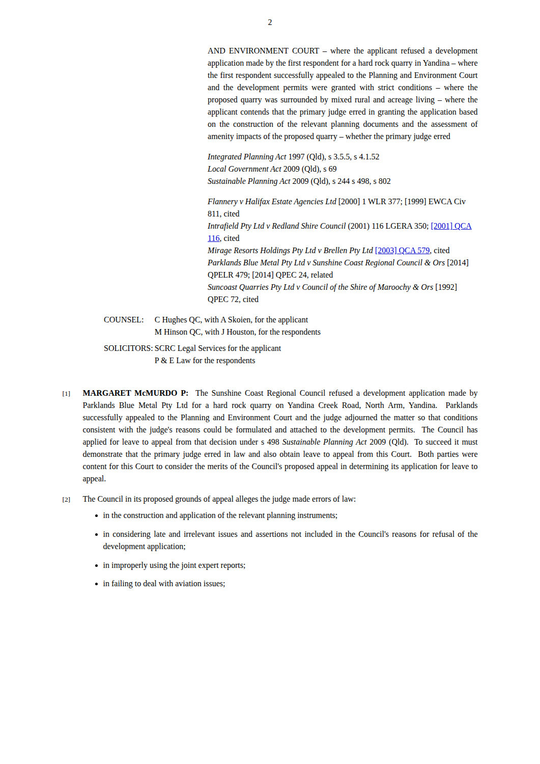2
AND ENVIRONMENT COURT – where the applicant refused a development application made by the first respondent for a hard rock quarry in Yandina – where the first respondent successfully appealed to the Planning and Environment Court and the development permits were granted with strict conditions – where the proposed quarry was surrounded by mixed rural and acreage living – where the applicant contends that the primary judge erred in granting the application based on the construction of the relevant planning documents and the assessment of amenity impacts of the proposed quarry – whether the primary judge erred
Integrated Planning Act 1997 (Qld), s 3.5.5, s 4.1.52
Local Government Act 2009 (Qld), s 69
Sustainable Planning Act 2009 (Qld), s 244 s 498, s 802
Flannery v Halifax Estate Agencies Ltd [2000] 1 WLR 377; [1999] EWCA Civ 811, cited
Intrafield Pty Ltd v Redland Shire Council (2001) 116 LGERA 350; [2001] QCA 116, cited
Mirage Resorts Holdings Pty Ltd v Brellen Pty Ltd [2003] QCA 579, cited
Parklands Blue Metal Pty Ltd v Sunshine Coast Regional Council & Ors [2014] QPELR 479; [2014] QPEC 24, related
Suncoast Quarries Pty Ltd v Council of the Shire of Maroochy & Ors [1992] QPEC 72, cited
| COUNSEL: | C Hughes QC, with A Skoien, for the applicant M Hinson QC, with J Houston, for the respondents |
| SOLICITORS: | SCRC Legal Services for the applicant P & E Law for the respondents |
[1]
MARGARET McMURDO P: The Sunshine Coast Regional Council refused a development application made by Parklands Blue Metal Pty Ltd for a hard rock quarry on Yandina Creek Road, North Arm, Yandina. Parklands successfully appealed to the Planning and Environment Court and the judge adjourned the matter so that conditions consistent with the judge's reasons could be formulated and attached to the development permits. The Council has applied for leave to appeal from that decision under s 498 Sustainable Planning Act 2009 (Qld). To succeed it must demonstrate that the primary judge erred in law and also obtain leave to appeal from this Court. Both parties were content for this Court to consider the merits of the Council's proposed appeal in determining its application for leave to appeal.
[2]
The Council in its proposed grounds of appeal alleges the judge made errors of law:
in the construction and application of the relevant planning instruments;
in considering late and irrelevant issues and assertions not included in the Council's reasons for refusal of the development application;
in improperly using the joint expert reports;
in failing to deal with aviation issues;